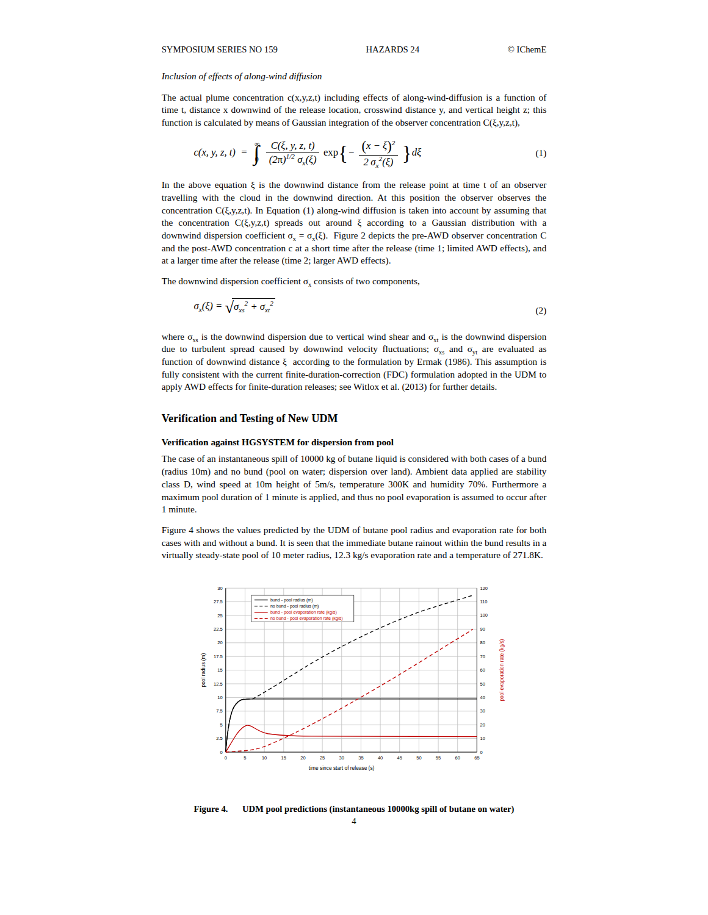SYMPOSIUM SERIES NO 159
HAZARDS 24
© IChemE
Inclusion of effects of along-wind diffusion
The actual plume concentration c(x,y,z,t) including effects of along-wind-diffusion is a function of time t, distance x downwind of the release location, crosswind distance y, and vertical height z; this function is calculated by means of Gaussian integration of the observer concentration C(ξ,y,z,t),
c(x, y, z, t) = ∫∞0 C(ξ, y, z, t) (2π)1/2 σx(ξ) exp{− (x − ξ)2 2 σx2(ξ) }dξ
(1)
In the above equation ξ is the downwind distance from the release point at time t of an observer travelling with the cloud in the downwind direction. At this position the observer observes the concentration C(ξ,y,z,t). In Equation (1) along-wind diffusion is taken into account by assuming that the concentration C(ξ,y,z,t) spreads out around ξ according to a Gaussian distribution with a downwind dispersion coefficient σx = σx(ξ). Figure 2 depicts the pre-AWD observer concentration C and the post-AWD concentration c at a short time after the release (time 1; limited AWD effects), and at a larger time after the release (time 2; larger AWD effects).
The downwind dispersion coefficient σx consists of two components,
σx(ξ) = √σxs2 + σxt2
(2)
where σxs is the downwind dispersion due to vertical wind shear and σxt is the downwind dispersion due to turbulent spread caused by downwind velocity fluctuations; σxs and σyt are evaluated as function of downwind distance ξ according to the formulation by Ermak (1986). This assumption is fully consistent with the current finite-duration-correction (FDC) formulation adopted in the UDM to apply AWD effects for finite-duration releases; see Witlox et al. (2013) for further details.
Verification and Testing of New UDM
Verification against HGSYSTEM for dispersion from pool
The case of an instantaneous spill of 10000 kg of butane liquid is considered with both cases of a bund (radius 10m) and no bund (pool on water; dispersion over land). Ambient data applied are stability class D, wind speed at 10m height of 5m/s, temperature 300K and humidity 70%. Furthermore a maximum pool duration of 1 minute is applied, and thus no pool evaporation is assumed to occur after 1 minute.
Figure 4 shows the values predicted by the UDM of butane pool radius and evaporation rate for both cases with and without a bund. It is seen that the immediate butane rainout within the bund results in a virtually steady-state pool of 10 meter radius, 12.3 kg/s evaporation rate and a temperature of 271.8K.
0 2.5 5 7.5 10 12.5 15 17.5 20 22.5 25 27.5 30 0 10 20 30 40 50 60 70 80 90 100 110 120 0 5 10 15 20 25 30 35 40 45 50 55 60 65 time since start of release (s) pool radius (m) pool evaporation rate (kg/s) bund - pool radius (m) no bund - pool radius (m) bund - pool evaporation rate (kg/s) no bund - pool evaporation rate (kg/s)
Figure 4. UDM pool predictions (instantaneous 10000kg spill of butane on water)
4